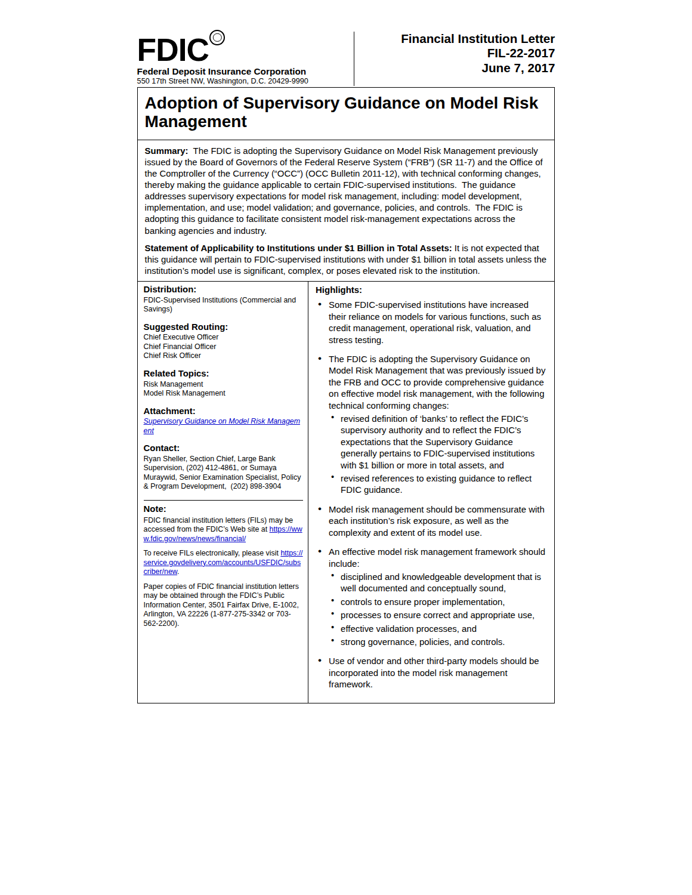FDIC
Federal Deposit Insurance Corporation
550 17th Street NW, Washington, D.C. 20429-9990
Financial Institution Letter
FIL-22-2017
June 7, 2017
Adoption of Supervisory Guidance on Model Risk Management
Summary: The FDIC is adopting the Supervisory Guidance on Model Risk Management previously issued by the Board of Governors of the Federal Reserve System (“FRB”) (SR 11-7) and the Office of the Comptroller of the Currency (“OCC”) (OCC Bulletin 2011-12), with technical conforming changes, thereby making the guidance applicable to certain FDIC-supervised institutions. The guidance addresses supervisory expectations for model risk management, including: model development, implementation, and use; model validation; and governance, policies, and controls. The FDIC is adopting this guidance to facilitate consistent model risk-management expectations across the banking agencies and industry.
Statement of Applicability to Institutions under $1 Billion in Total Assets: It is not expected that this guidance will pertain to FDIC-supervised institutions with under $1 billion in total assets unless the institution’s model use is significant, complex, or poses elevated risk to the institution.
Distribution:
FDIC-Supervised Institutions (Commercial and Savings)
Suggested Routing:
Chief Executive Officer
Chief Financial Officer
Chief Risk Officer
Related Topics:
Risk Management
Model Risk Management
Attachment:
Supervisory Guidance on Model Risk Management
Contact:
Ryan Sheller, Section Chief, Large Bank Supervision, (202) 412-4861, or Sumaya Muraywid, Senior Examination Specialist, Policy & Program Development, (202) 898-3904
Note:
FDIC financial institution letters (FILs) may be accessed from the FDIC’s Web site at https://www.fdic.gov/news/news/financial/
To receive FILs electronically, please visit https://service.govdelivery.com/accounts/USFDIC/subscriber/new.
Paper copies of FDIC financial institution letters may be obtained through the FDIC’s Public Information Center, 3501 Fairfax Drive, E-1002, Arlington, VA 22226 (1-877-275-3342 or 703-562-2200).
Highlights:
Some FDIC-supervised institutions have increased their reliance on models for various functions, such as credit management, operational risk, valuation, and stress testing.
The FDIC is adopting the Supervisory Guidance on Model Risk Management that was previously issued by the FRB and OCC to provide comprehensive guidance on effective model risk management, with the following technical conforming changes:
revised definition of ‘banks’ to reflect the FDIC’s supervisory authority and to reflect the FDIC’s expectations that the Supervisory Guidance generally pertains to FDIC-supervised institutions with $1 billion or more in total assets, and
revised references to existing guidance to reflect FDIC guidance.
Model risk management should be commensurate with each institution’s risk exposure, as well as the complexity and extent of its model use.
An effective model risk management framework should include:
disciplined and knowledgeable development that is well documented and conceptually sound,
controls to ensure proper implementation,
processes to ensure correct and appropriate use,
effective validation processes, and
strong governance, policies, and controls.
Use of vendor and other third-party models should be incorporated into the model risk management framework.